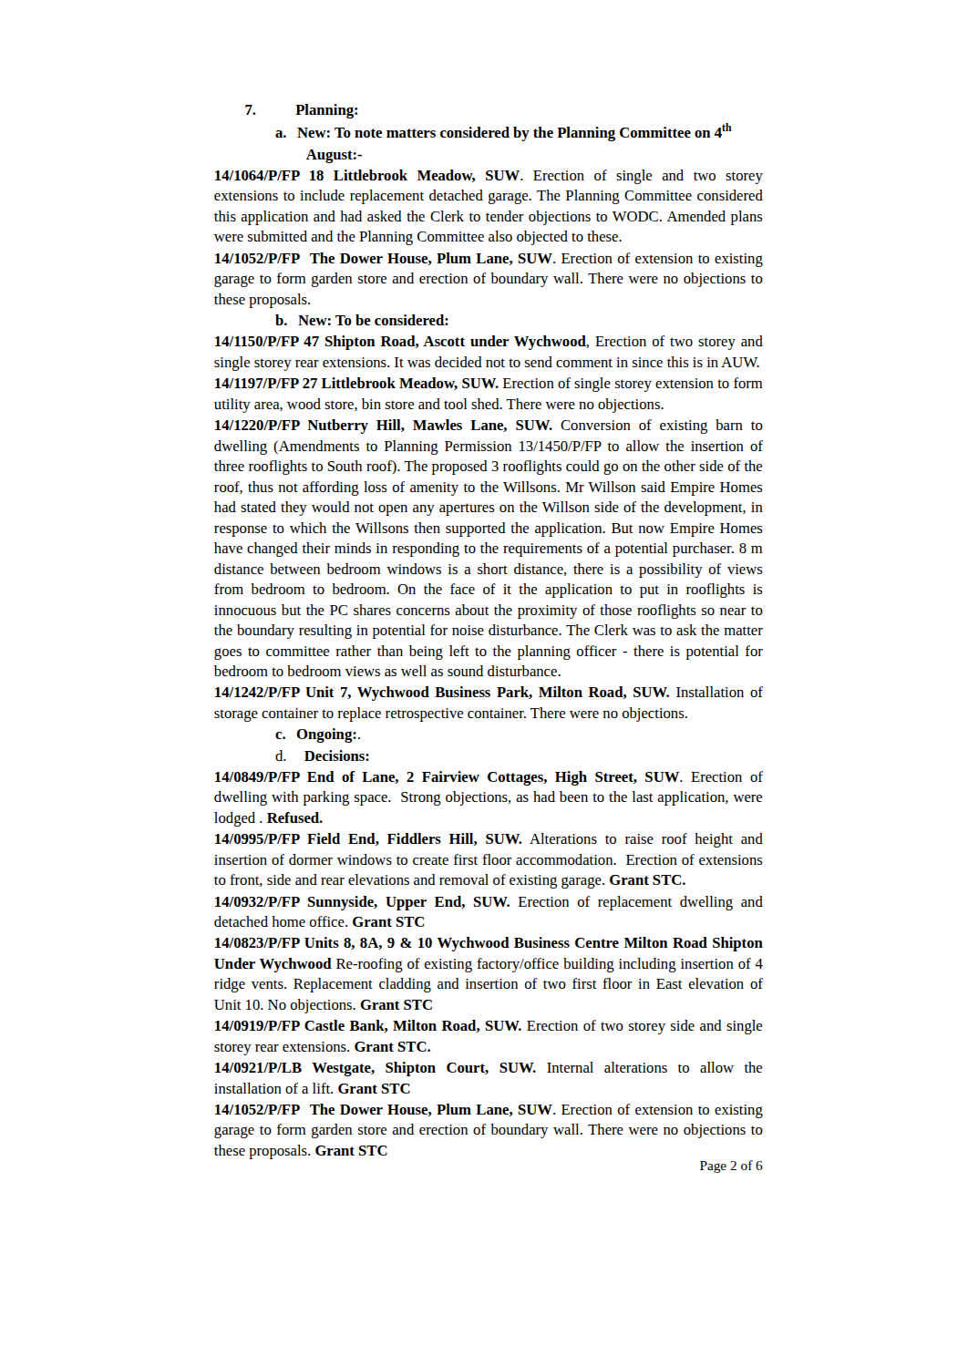7. Planning:
a. New: To note matters considered by the Planning Committee on 4th
August:-
14/1064/P/FP 18 Littlebrook Meadow, SUW. Erection of single and two storey extensions to include replacement detached garage. The Planning Committee considered this application and had asked the Clerk to tender objections to WODC. Amended plans were submitted and the Planning Committee also objected to these.
14/1052/P/FP The Dower House, Plum Lane, SUW. Erection of extension to existing garage to form garden store and erection of boundary wall. There were no objections to these proposals.
b. New: To be considered:
14/1150/P/FP 47 Shipton Road, Ascott under Wychwood, Erection of two storey and single storey rear extensions. It was decided not to send comment in since this is in AUW.
14/1197/P/FP 27 Littlebrook Meadow, SUW. Erection of single storey extension to form utility area, wood store, bin store and tool shed. There were no objections.
14/1220/P/FP Nutberry Hill, Mawles Lane, SUW. Conversion of existing barn to dwelling (Amendments to Planning Permission 13/1450/P/FP to allow the insertion of three rooflights to South roof). The proposed 3 rooflights could go on the other side of the roof, thus not affording loss of amenity to the Willsons. Mr Willson said Empire Homes had stated they would not open any apertures on the Willson side of the development, in response to which the Willsons then supported the application. But now Empire Homes have changed their minds in responding to the requirements of a potential purchaser. 8 m distance between bedroom windows is a short distance, there is a possibility of views from bedroom to bedroom. On the face of it the application to put in rooflights is innocuous but the PC shares concerns about the proximity of those rooflights so near to the boundary resulting in potential for noise disturbance. The Clerk was to ask the matter goes to committee rather than being left to the planning officer - there is potential for bedroom to bedroom views as well as sound disturbance.
14/1242/P/FP Unit 7, Wychwood Business Park, Milton Road, SUW. Installation of storage container to replace retrospective container. There were no objections.
c. Ongoing:.
d. Decisions:
14/0849/P/FP End of Lane, 2 Fairview Cottages, High Street, SUW. Erection of dwelling with parking space. Strong objections, as had been to the last application, were lodged . Refused.
14/0995/P/FP Field End, Fiddlers Hill, SUW. Alterations to raise roof height and insertion of dormer windows to create first floor accommodation. Erection of extensions to front, side and rear elevations and removal of existing garage. Grant STC.
14/0932/P/FP Sunnyside, Upper End, SUW. Erection of replacement dwelling and detached home office. Grant STC
14/0823/P/FP Units 8, 8A, 9 & 10 Wychwood Business Centre Milton Road Shipton Under Wychwood Re-roofing of existing factory/office building including insertion of 4 ridge vents. Replacement cladding and insertion of two first floor in East elevation of Unit 10. No objections. Grant STC
14/0919/P/FP Castle Bank, Milton Road, SUW. Erection of two storey side and single storey rear extensions. Grant STC.
14/0921/P/LB Westgate, Shipton Court, SUW. Internal alterations to allow the installation of a lift. Grant STC
14/1052/P/FP The Dower House, Plum Lane, SUW. Erection of extension to existing garage to form garden store and erection of boundary wall. There were no objections to these proposals. Grant STC
Page 2 of 6